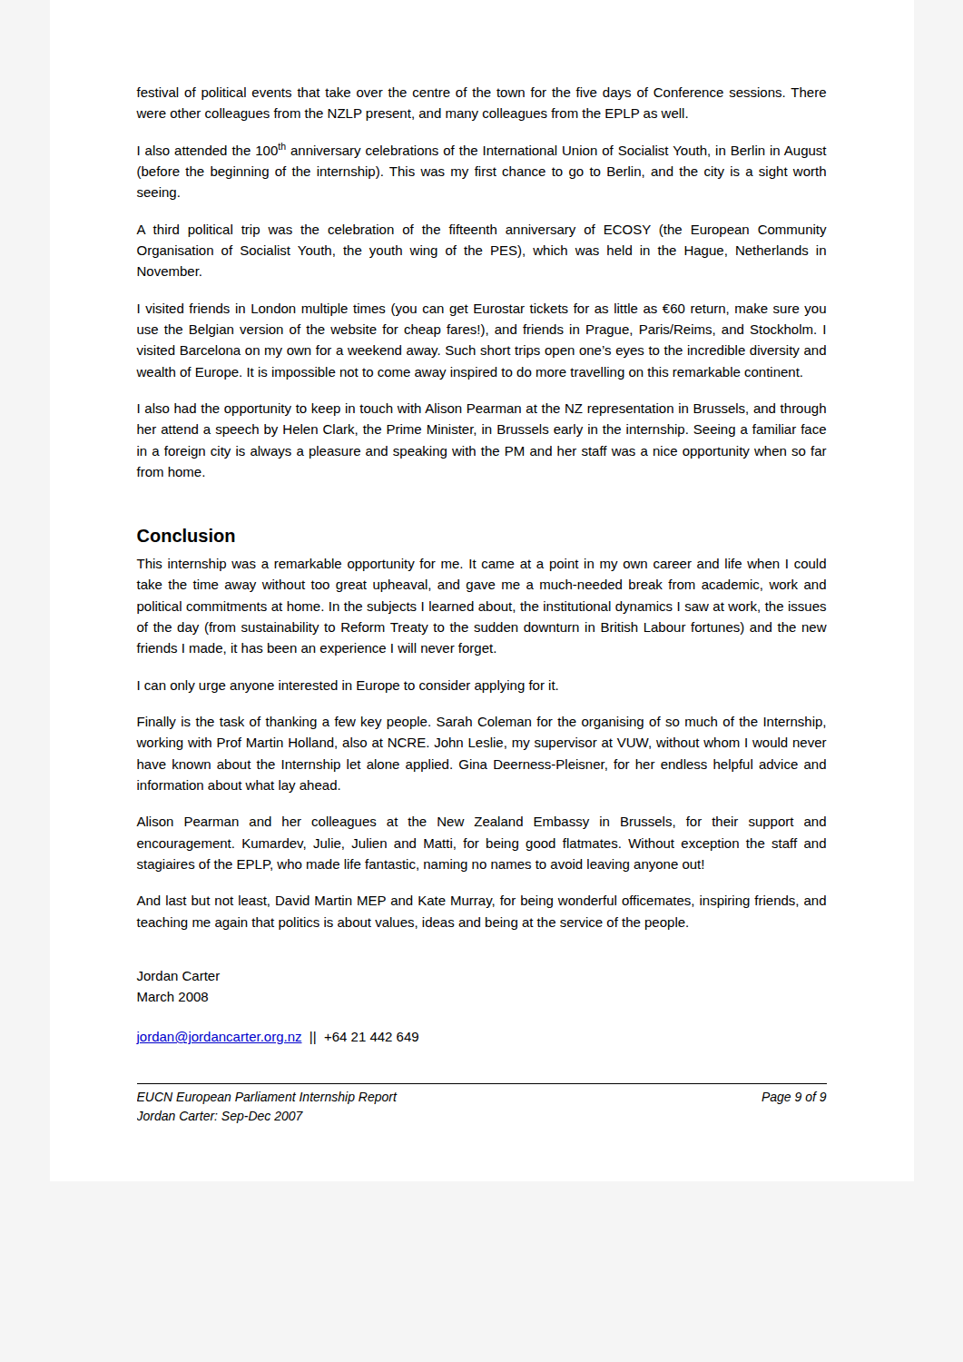festival of political events that take over the centre of the town for the five days of Conference sessions. There were other colleagues from the NZLP present, and many colleagues from the EPLP as well.
I also attended the 100th anniversary celebrations of the International Union of Socialist Youth, in Berlin in August (before the beginning of the internship). This was my first chance to go to Berlin, and the city is a sight worth seeing.
A third political trip was the celebration of the fifteenth anniversary of ECOSY (the European Community Organisation of Socialist Youth, the youth wing of the PES), which was held in the Hague, Netherlands in November.
I visited friends in London multiple times (you can get Eurostar tickets for as little as €60 return, make sure you use the Belgian version of the website for cheap fares!), and friends in Prague, Paris/Reims, and Stockholm. I visited Barcelona on my own for a weekend away. Such short trips open one’s eyes to the incredible diversity and wealth of Europe. It is impossible not to come away inspired to do more travelling on this remarkable continent.
I also had the opportunity to keep in touch with Alison Pearman at the NZ representation in Brussels, and through her attend a speech by Helen Clark, the Prime Minister, in Brussels early in the internship. Seeing a familiar face in a foreign city is always a pleasure and speaking with the PM and her staff was a nice opportunity when so far from home.
Conclusion
This internship was a remarkable opportunity for me. It came at a point in my own career and life when I could take the time away without too great upheaval, and gave me a much-needed break from academic, work and political commitments at home. In the subjects I learned about, the institutional dynamics I saw at work, the issues of the day (from sustainability to Reform Treaty to the sudden downturn in British Labour fortunes) and the new friends I made, it has been an experience I will never forget.
I can only urge anyone interested in Europe to consider applying for it.
Finally is the task of thanking a few key people. Sarah Coleman for the organising of so much of the Internship, working with Prof Martin Holland, also at NCRE. John Leslie, my supervisor at VUW, without whom I would never have known about the Internship let alone applied. Gina Deerness-Pleisner, for her endless helpful advice and information about what lay ahead.
Alison Pearman and her colleagues at the New Zealand Embassy in Brussels, for their support and encouragement. Kumardev, Julie, Julien and Matti, for being good flatmates. Without exception the staff and stagiaires of the EPLP, who made life fantastic, naming no names to avoid leaving anyone out!
And last but not least, David Martin MEP and Kate Murray, for being wonderful officemates, inspiring friends, and teaching me again that politics is about values, ideas and being at the service of the people.
Jordan Carter
March 2008
jordan@jordancarter.org.nz || +64 21 442 649
EUCN European Parliament Internship Report
Jordan Carter: Sep-Dec 2007
Page 9 of 9